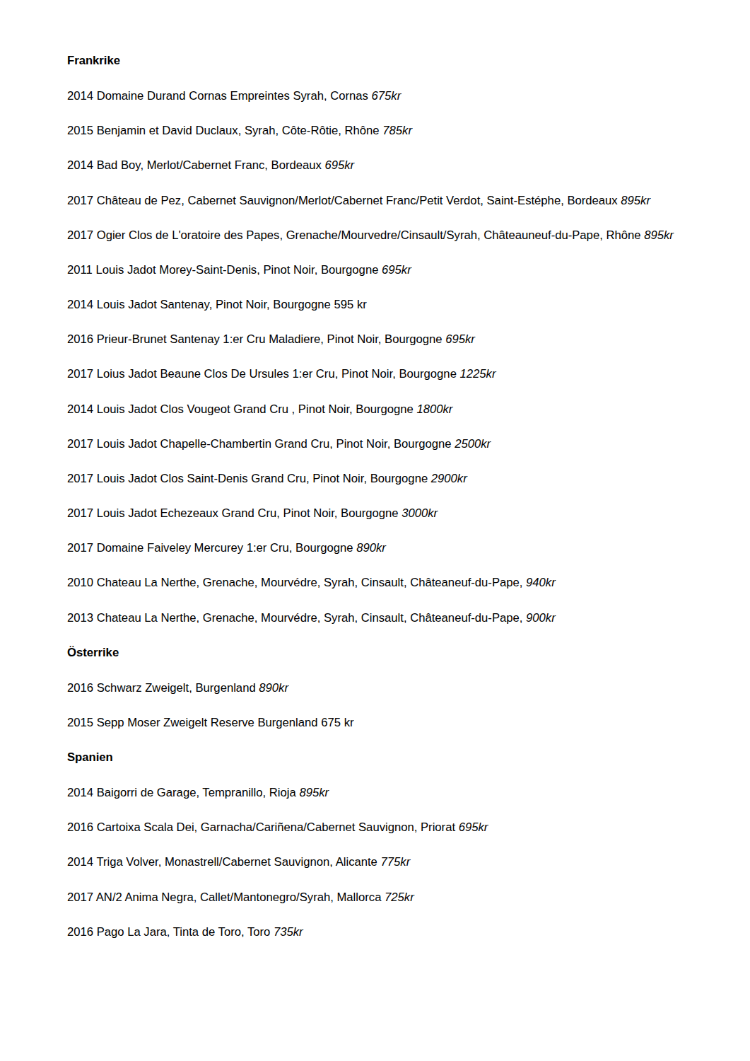Frankrike
2014 Domaine Durand Cornas Empreintes Syrah, Cornas 675kr
2015 Benjamin et David Duclaux, Syrah, Côte-Rôtie, Rhône 785kr
2014 Bad Boy, Merlot/Cabernet Franc, Bordeaux 695kr
2017 Château de Pez, Cabernet Sauvignon/Merlot/Cabernet Franc/Petit Verdot, Saint-Estéphe, Bordeaux 895kr
2017 Ogier Clos de L'oratoire des Papes, Grenache/Mourvedre/Cinsault/Syrah, Châteauneuf-du-Pape, Rhône 895kr
2011 Louis Jadot Morey-Saint-Denis, Pinot Noir, Bourgogne 695kr
2014 Louis Jadot Santenay, Pinot Noir, Bourgogne 595 kr
2016 Prieur-Brunet Santenay 1:er Cru Maladiere, Pinot Noir, Bourgogne 695kr
2017 Loius Jadot Beaune Clos De Ursules 1:er Cru, Pinot Noir, Bourgogne 1225kr
2014 Louis Jadot Clos Vougeot Grand Cru , Pinot Noir, Bourgogne 1800kr
2017 Louis Jadot Chapelle-Chambertin Grand Cru, Pinot Noir, Bourgogne 2500kr
2017 Louis Jadot Clos Saint-Denis Grand Cru, Pinot Noir, Bourgogne 2900kr
2017 Louis Jadot Echezeaux Grand Cru, Pinot Noir, Bourgogne 3000kr
2017 Domaine Faiveley Mercurey 1:er Cru, Bourgogne 890kr
2010 Chateau La Nerthe, Grenache, Mourvédre, Syrah, Cinsault, Châteaneuf-du-Pape, 940kr
2013 Chateau La Nerthe, Grenache, Mourvédre, Syrah, Cinsault, Châteaneuf-du-Pape, 900kr
Österrike
2016 Schwarz Zweigelt, Burgenland 890kr
2015 Sepp Moser Zweigelt Reserve Burgenland 675 kr
Spanien
2014 Baigorri de Garage, Tempranillo, Rioja 895kr
2016 Cartoixa Scala Dei, Garnacha/Cariñena/Cabernet Sauvignon, Priorat 695kr
2014 Triga Volver, Monastrell/Cabernet Sauvignon, Alicante 775kr
2017 AN/2 Anima Negra, Callet/Mantonegro/Syrah, Mallorca 725kr
2016 Pago La Jara, Tinta de Toro, Toro 735kr